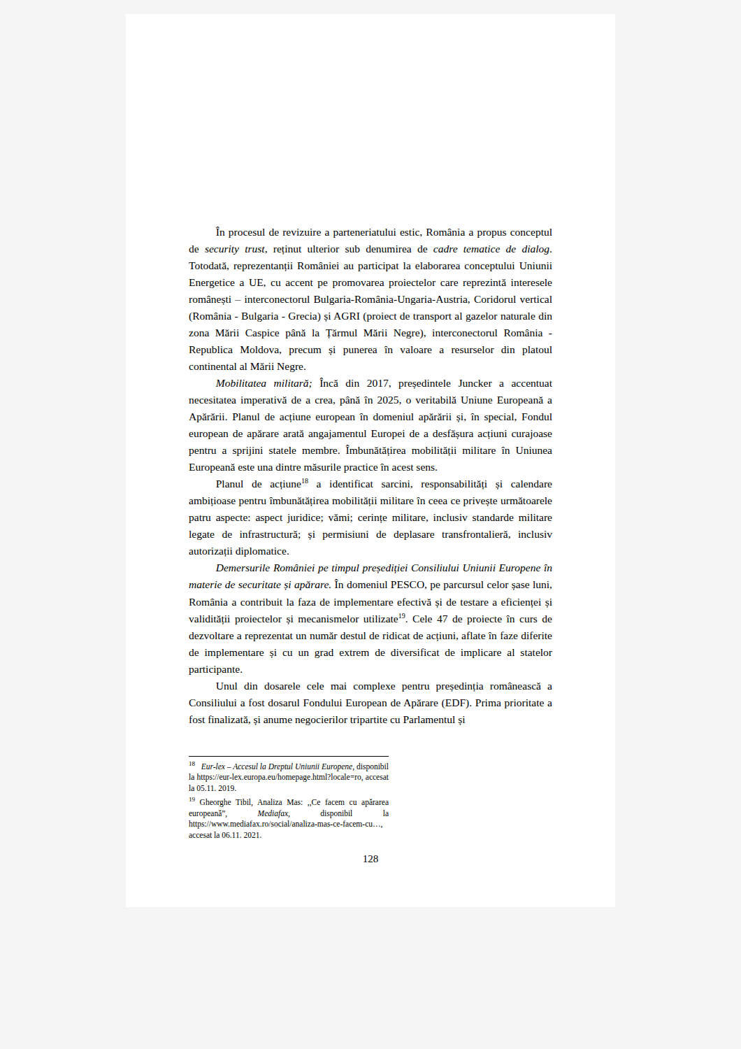În procesul de revizuire a parteneriatului estic, România a propus conceptul de security trust, reținut ulterior sub denumirea de cadre tematice de dialog. Totodată, reprezentanții României au participat la elaborarea conceptului Uniunii Energetice a UE, cu accent pe promovarea proiectelor care reprezintă interesele românești – interconectorul Bulgaria-România-Ungaria-Austria, Coridorul vertical (România - Bulgaria - Grecia) și AGRI (proiect de transport al gazelor naturale din zona Mării Caspice până la Țărmul Mării Negre), interconectorul România - Republica Moldova, precum și punerea în valoare a resurselor din platoul continental al Mării Negre.
Mobilitatea militară; Încă din 2017, președintele Juncker a accentuat necesitatea imperativă de a crea, până în 2025, o veritabilă Uniune Europeană a Apărării. Planul de acțiune european în domeniul apărării și, în special, Fondul european de apărare arată angajamentul Europei de a desfășura acțiuni curajoase pentru a sprijini statele membre. Îmbunătățirea mobilității militare în Uniunea Europeană este una dintre măsurile practice în acest sens.
Planul de acțiune18 a identificat sarcini, responsabilități și calendare ambițioase pentru îmbunătățirea mobilității militare în ceea ce privește următoarele patru aspecte: aspect juridice; vămi; cerințe militare, inclusiv standarde militare legate de infrastructură; și permisiuni de deplasare transfrontalieră, inclusiv autorizații diplomatice.
Demersurile României pe timpul președiției Consiliului Uniunii Europene în materie de securitate și apărare. În domeniul PESCO, pe parcursul celor șase luni, România a contribuit la faza de implementare efectivă și de testare a eficienței și validității proiectelor și mecanismelor utilizate19. Cele 47 de proiecte în curs de dezvoltare a reprezentat un număr destul de ridicat de acțiuni, aflate în faze diferite de implementare și cu un grad extrem de diversificat de implicare al statelor participante.
Unul din dosarele cele mai complexe pentru președinția românească a Consiliului a fost dosarul Fondului European de Apărare (EDF). Prima prioritate a fost finalizată, și anume negocierilor tripartite cu Parlamentul și
18 Eur-lex – Accesul la Dreptul Uniunii Europene, disponibil la https://eur-lex.europa.eu/homepage.html?locale=ro, accesat la 05.11. 2019.
19 Gheorghe Tibil, Analiza Mas: ,,Ce facem cu apărarea europeană”, Mediafax, disponibil la https://www.mediafax.ro/social/analiza-mas-ce-facem-cu…, accesat la 06.11. 2021.
128